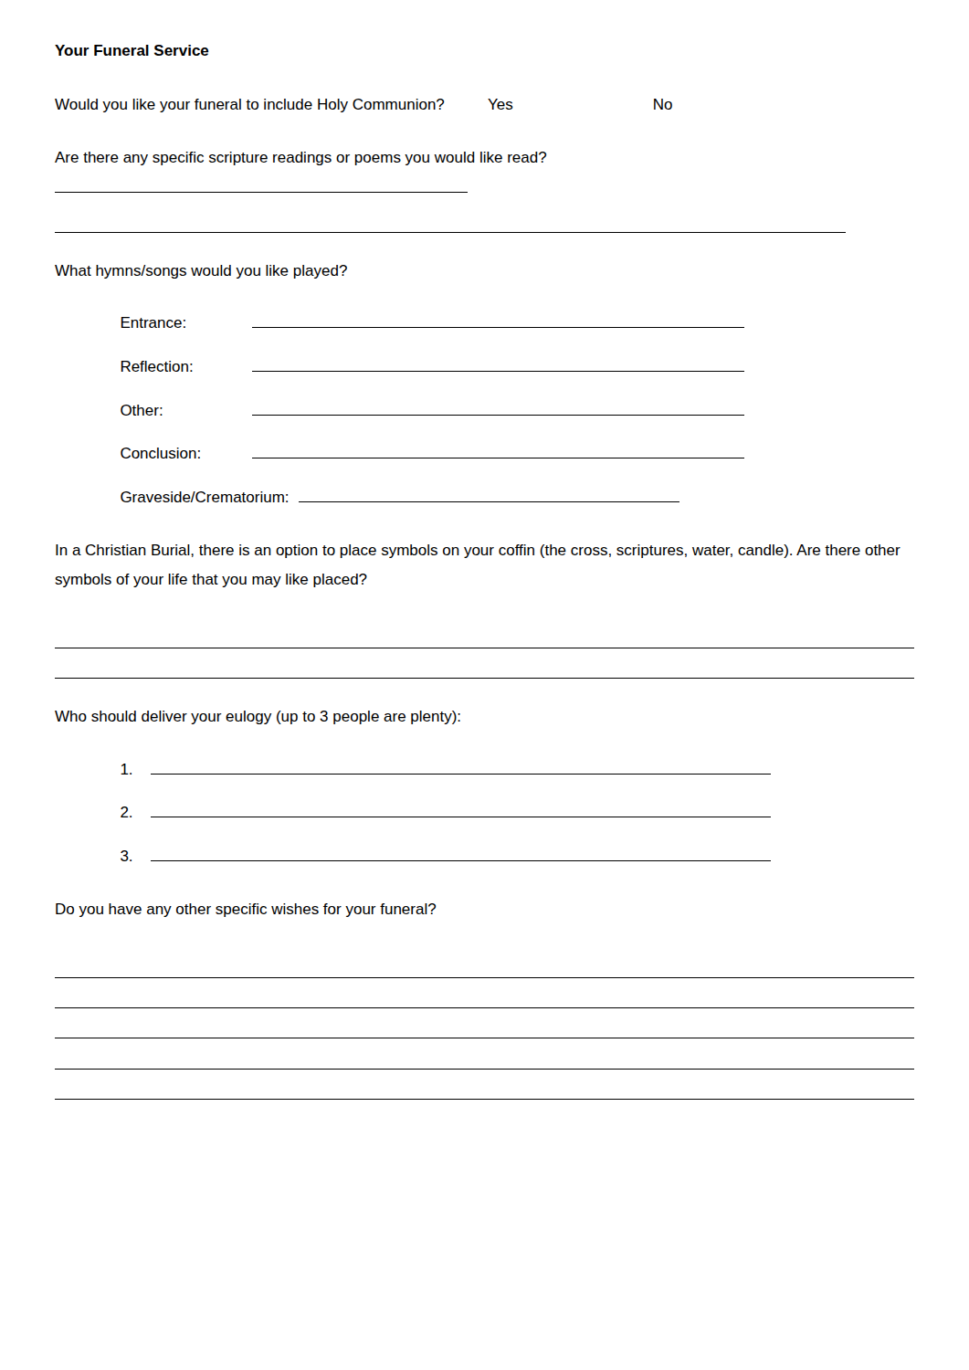Your Funeral Service
Would you like your funeral to include Holy Communion? Yes No
Are there any specific scripture readings or poems you would like read?
What hymns/songs would you like played?
Entrance:
Reflection:
Other:
Conclusion:
Graveside/Crematorium:
In a Christian Burial, there is an option to place symbols on your coffin (the cross, scriptures, water, candle). Are there other symbols of your life that you may like placed?
Who should deliver your eulogy (up to 3 people are plenty):
Do you have any other specific wishes for your funeral?